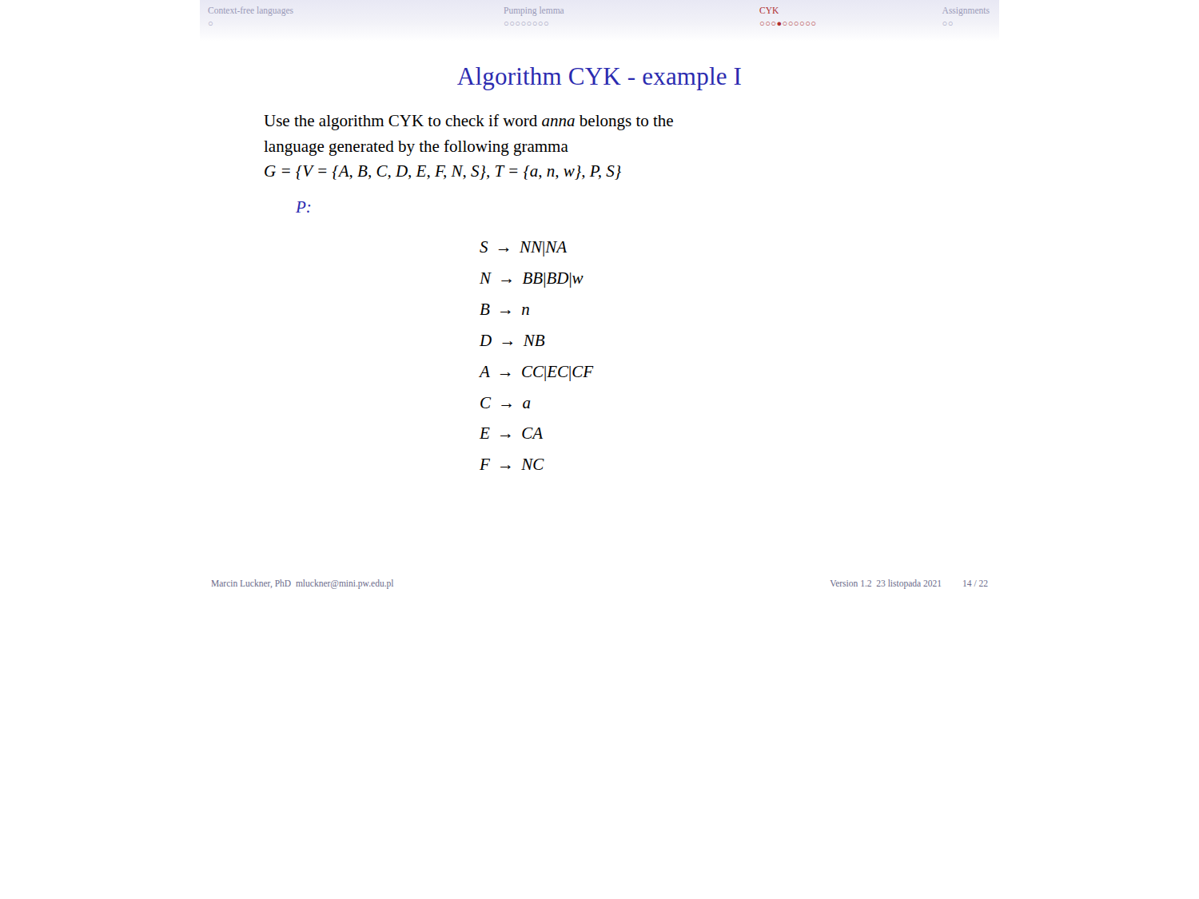Context-free languages ○
Pumping lemma ○○○○○○○○
CYK ○○○●○○○○○○
Assignments ○○
Algorithm CYK - example I
Use the algorithm CYK to check if word anna belongs to the
language generated by the following gramma
G = {V = {A, B, C, D, E, F, N, S}, T = {a, n, w}, P, S}
P:
S → NN|NA
N → BB|BD|w
B → n
D → NB
A → CC|EC|CF
C → a
E → CA
F → NC
Marcin Luckner, PhD mluckner@mini.pw.edu.pl Version 1.2 23 listopada 202114 / 22